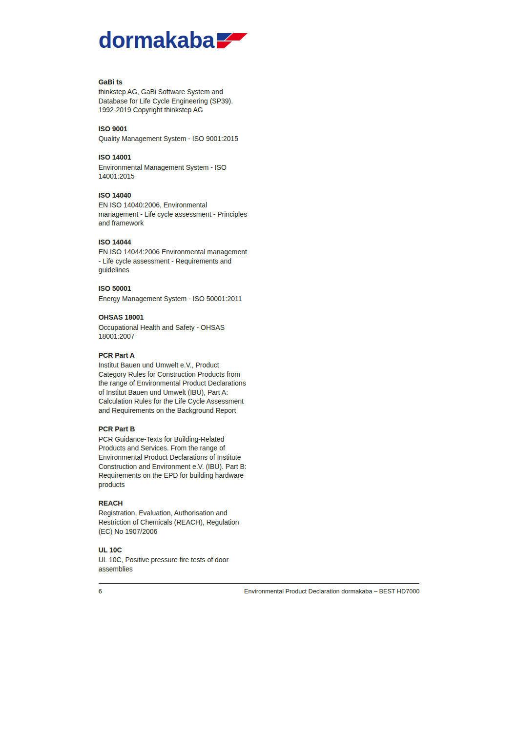dormakaba
GaBi ts
thinkstep AG, GaBi Software System and Database for Life Cycle Engineering (SP39). 1992-2019 Copyright thinkstep AG
ISO 9001
Quality Management System - ISO 9001:2015
ISO 14001
Environmental Management System - ISO 14001:2015
ISO 14040
EN ISO 14040:2006, Environmental management - Life cycle assessment - Principles and framework
ISO 14044
EN ISO 14044:2006 Environmental management - Life cycle assessment - Requirements and guidelines
ISO 50001
Energy Management System - ISO 50001:2011
OHSAS 18001
Occupational Health and Safety - OHSAS 18001:2007
PCR Part A
Institut Bauen und Umwelt e.V., Product Category Rules for Construction Products from the range of Environmental Product Declarations of Institut Bauen und Umwelt (IBU), Part A: Calculation Rules for the Life Cycle Assessment and Requirements on the Background Report
PCR Part B
PCR Guidance-Texts for Building-Related Products and Services. From the range of Environmental Product Declarations of Institute Construction and Environment e.V. (IBU). Part B: Requirements on the EPD for building hardware products
REACH
Registration, Evaluation, Authorisation and Restriction of Chemicals (REACH), Regulation (EC) No 1907/2006
UL 10C
UL 10C, Positive pressure fire tests of door assemblies
6
Environmental Product Declaration dormakaba – BEST HD7000